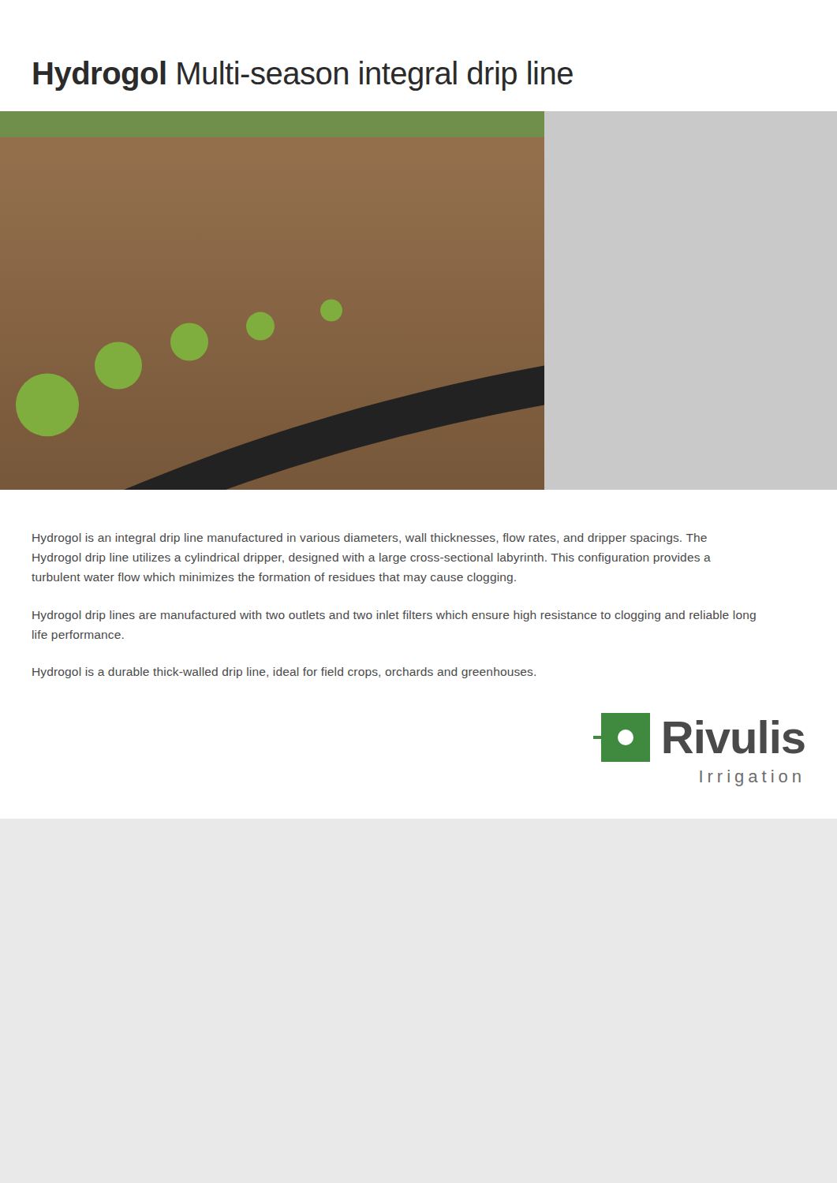Hydrogol Multi-season integral drip line
Hydrogol is an integral drip line manufactured in various diameters, wall thicknesses, flow rates, and dripper spacings. The Hydrogol drip line utilizes a cylindrical dripper, designed with a large cross-sectional labyrinth. This configuration provides a turbulent water flow which minimizes the formation of residues that may cause clogging.
Hydrogol drip lines are manufactured with two outlets and two inlet filters which ensure high resistance to clogging and reliable long life performance.
Hydrogol is a durable thick-walled drip line, ideal for field crops, orchards and greenhouses.
Rivulis
Irrigation